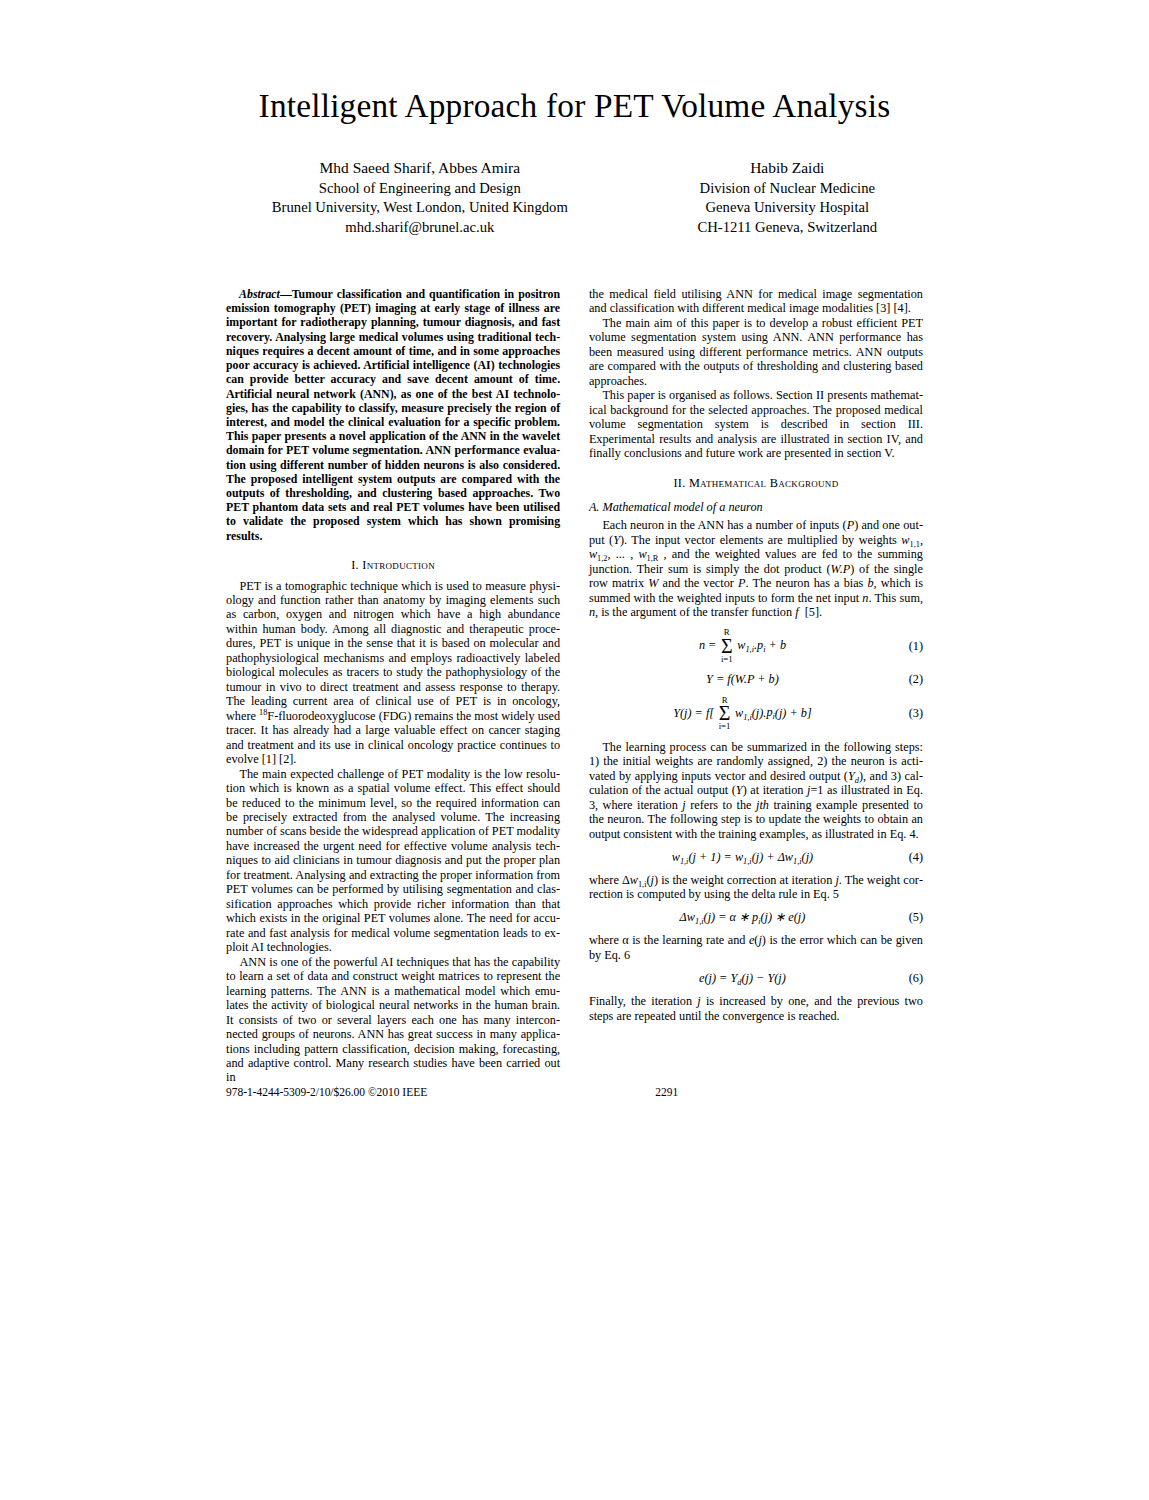Intelligent Approach for PET Volume Analysis
Mhd Saeed Sharif, Abbes Amira
School of Engineering and Design
Brunel University, West London, United Kingdom
mhd.sharif@brunel.ac.uk
Habib Zaidi
Division of Nuclear Medicine
Geneva University Hospital
CH-1211 Geneva, Switzerland
Abstract—Tumour classification and quantification in positron emission tomography (PET) imaging at early stage of illness are important for radiotherapy planning, tumour diagnosis, and fast recovery. Analysing large medical volumes using traditional techniques requires a decent amount of time, and in some approaches poor accuracy is achieved. Artificial intelligence (AI) technologies can provide better accuracy and save decent amount of time. Artificial neural network (ANN), as one of the best AI technologies, has the capability to classify, measure precisely the region of interest, and model the clinical evaluation for a specific problem. This paper presents a novel application of the ANN in the wavelet domain for PET volume segmentation. ANN performance evaluation using different number of hidden neurons is also considered. The proposed intelligent system outputs are compared with the outputs of thresholding, and clustering based approaches. Two PET phantom data sets and real PET volumes have been utilised to validate the proposed system which has shown promising results.
I. Introduction
PET is a tomographic technique which is used to measure physiology and function rather than anatomy by imaging elements such as carbon, oxygen and nitrogen which have a high abundance within human body. Among all diagnostic and therapeutic procedures, PET is unique in the sense that it is based on molecular and pathophysiological mechanisms and employs radioactively labeled biological molecules as tracers to study the pathophysiology of the tumour in vivo to direct treatment and assess response to therapy. The leading current area of clinical use of PET is in oncology, where 18F-fluorodeoxyglucose (FDG) remains the most widely used tracer. It has already had a large valuable effect on cancer staging and treatment and its use in clinical oncology practice continues to evolve [1] [2].
The main expected challenge of PET modality is the low resolution which is known as a spatial volume effect. This effect should be reduced to the minimum level, so the required information can be precisely extracted from the analysed volume. The increasing number of scans beside the widespread application of PET modality have increased the urgent need for effective volume analysis techniques to aid clinicians in tumour diagnosis and put the proper plan for treatment. Analysing and extracting the proper information from PET volumes can be performed by utilising segmentation and classification approaches which provide richer information than that which exists in the original PET volumes alone. The need for accurate and fast analysis for medical volume segmentation leads to exploit AI technologies.
ANN is one of the powerful AI techniques that has the capability to learn a set of data and construct weight matrices to represent the learning patterns. The ANN is a mathematical model which emulates the activity of biological neural networks in the human brain. It consists of two or several layers each one has many interconnected groups of neurons. ANN has great success in many applications including pattern classification, decision making, forecasting, and adaptive control. Many research studies have been carried out in
the medical field utilising ANN for medical image segmentation and classification with different medical image modalities [3] [4].
The main aim of this paper is to develop a robust efficient PET volume segmentation system using ANN. ANN performance has been measured using different performance metrics. ANN outputs are compared with the outputs of thresholding and clustering based approaches.
This paper is organised as follows. Section II presents mathematical background for the selected approaches. The proposed medical volume segmentation system is described in section III. Experimental results and analysis are illustrated in section IV, and finally conclusions and future work are presented in section V.
II. Mathematical Background
A. Mathematical model of a neuron
Each neuron in the ANN has a number of inputs (P) and one output (Y). The input vector elements are multiplied by weights w1,1, w1,2, ... , w1,R , and the weighted values are fed to the summing junction. Their sum is simply the dot product (W.P) of the single row matrix W and the vector P. The neuron has a bias b, which is summed with the weighted inputs to form the net input n. This sum, n, is the argument of the transfer function f [5].
n = RΣi=1 w1,i.pi + b
(1)
Y = f(W.P + b)
(2)
Y(j) = f[ RΣi=1 w1,i(j).pi(j) + b]
(3)
The learning process can be summarized in the following steps: 1) the initial weights are randomly assigned, 2) the neuron is activated by applying inputs vector and desired output (Yd), and 3) calculation of the actual output (Y) at iteration j=1 as illustrated in Eq. 3, where iteration j refers to the jth training example presented to the neuron. The following step is to update the weights to obtain an output consistent with the training examples, as illustrated in Eq. 4.
w1,i(j + 1) = w1,i(j) + Δw1,i(j)
(4)
where Δw1,i(j) is the weight correction at iteration j. The weight correction is computed by using the delta rule in Eq. 5
Δw1,i(j) = α ∗ pi(j) ∗ e(j)
(5)
where α is the learning rate and e(j) is the error which can be given by Eq. 6
e(j) = Yd(j) − Y(j)
(6)
Finally, the iteration j is increased by one, and the previous two steps are repeated until the convergence is reached.
978-1-4244-5309-2/10/$26.00 ©2010 IEEE
2291